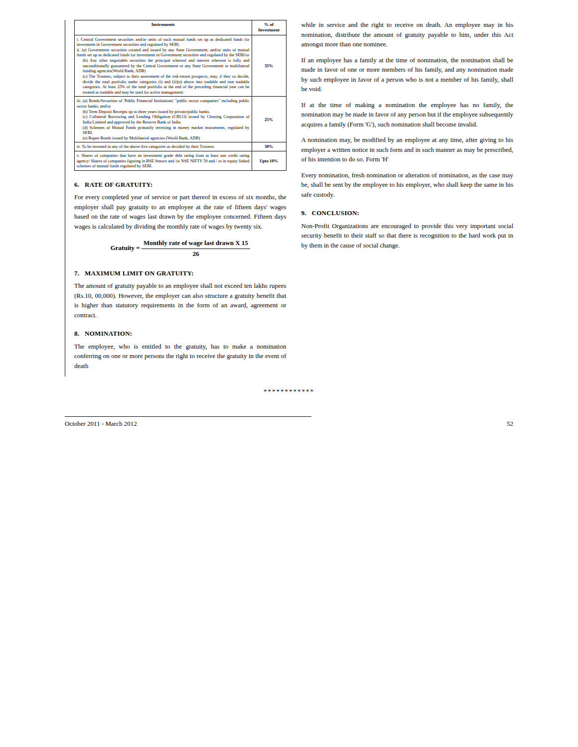| Instruments | % of Investment |
| --- | --- |
| i. Central Government securities and/or units of such mutual funds set up as dedicated funds for investment in Government securities and regulated by SEBI; ii. (a) Government securities created and issued by any State Government; and/or units of mutual funds set up as dedicated funds for investment in Government securities and regulated by the SEBI/or (b) Any other negotiable securities the principal whereof and interest whereon is fully and unconditionally guaranteed by the Central Government or any State Government or multilateral funding agencies(World Bank, ADB) (c) The Trustees, subject to their assessment of the risk-return prospects, may, if they so decide, divide the total portfolio under categories (i) and (ii)(a) above into tradable and non tradable categories. At least 25% of the total portfolio at the end of the preceding financial year can be treated as tradable and may be used for active management: | 35% |
| iii. (a) Bonds/Securities of 'Public Financial Institutions' "public sector companies" including public sector banks; and/or (b) Term Deposit Receipts up to three years issued by private/public banks. (c) Collateral Borrowing and Lending Obligation (CBLO) issued by Clearing Corporation of India Limited and approved by the Reserve Bank of India. (d) Schemes of Mutual Funds primarily investing in money market instruments, regulated by SEBI. (e) Rupee Bonds issued by Multilateral agencies (World Bank, ADB) | 25% |
| iv. To be invested in any of the above five categories as decided by their Trustees. | 30% |
| v. Shares of companies that have an investment grade debt rating from at least one credit rating agency/ Shares of companies figuring in BSE Sensex and /or NSE NIFTY 50 and / or in equity linked schemes of mutual funds regulated by SEBI. | Upto 10% |
6. RATE OF GRATUITY:
For every completed year of service or part thereof in excess of six months, the employer shall pay gratuity to an employee at the rate of fifteen days' wages based on the rate of wages last drawn by the employee concerned. Fifteen days wages is calculated by dividing the monthly rate of wages by twenty six.
Gratuity = Monthly rate of wage last drawn X 1526
7. MAXIMUM LIMIT ON GRATUITY:
The amount of gratuity payable to an employee shall not exceed ten lakhs rupees (Rs.10, 00,000). However, the employer can also structure a gratuity benefit that is higher than statutory requirements in the form of an award, agreement or contract.
8. NOMINATION:
The employee, who is entitled to the gratuity, has to make a nomination conferring on one or more persons the right to receive the gratuity in the event of death
while in service and the right to receive on death. An employee may in his nomination, distribute the amount of gratuity payable to him, under this Act amongst more than one nominee.
If an employee has a family at the time of nomination, the nomination shall be made in favor of one or more members of his family, and any nomination made by such employee in favor of a person who is not a member of his family, shall be void.
If at the time of making a nomination the employee has no family, the nomination may be made in favor of any person but if the employee subsequently acquires a family (Form 'G'), such nomination shall become invalid.
A nomination may, be modified by an employee at any time, after giving to his employer a written notice in such form and in such manner as may be prescribed, of his intention to do so. Form 'H'
Every nomination, fresh nomination or alteration of nomination, as the case may be, shall be sent by the employee to his employer, who shall keep the same in his safe custody.
9. CONCLUSION:
Non-Profit Organizations are encouraged to provide this very important social security benefit to their staff so that there is recognition to the hard work put in by them in the cause of social change.
************
October 2011 - March 2012
52